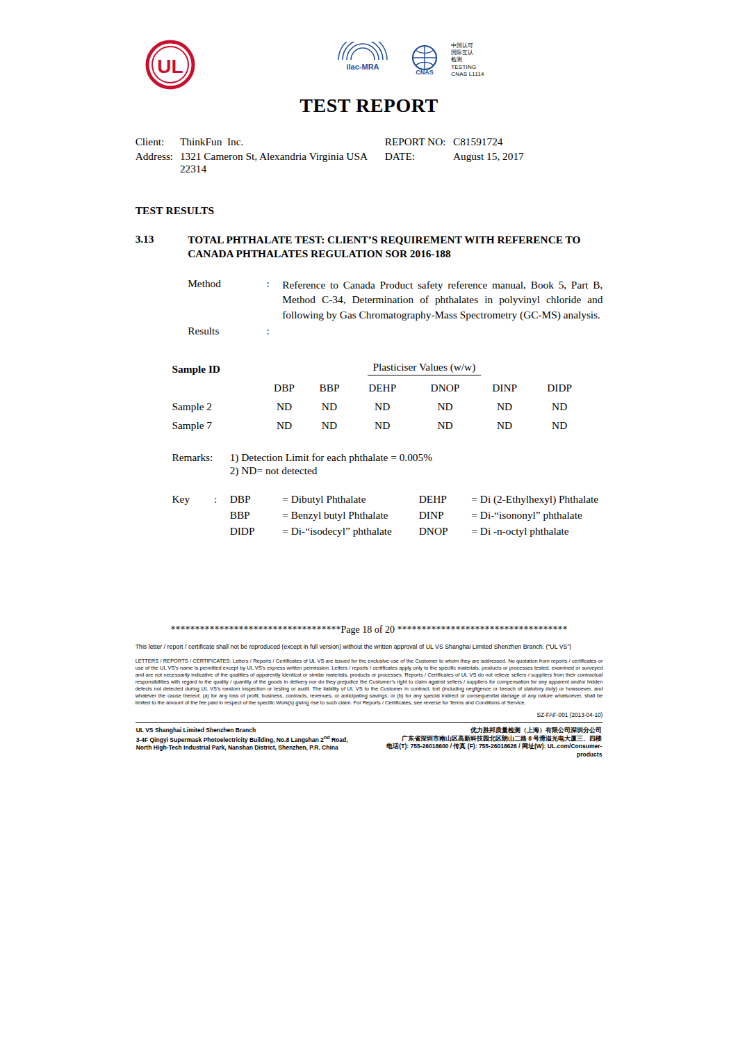UL
ilac-MRA
CNAS
中国认可
国际互认
检测
TESTING
CNAS L1114
TEST REPORT
| Client: | ThinkFun Inc. | REPORT NO: | C81591724 |
| Address: | 1321 Cameron St, Alexandria Virginia USA 22314 | DATE: | August 15, 2017 |
TEST RESULTS
3.13
TOTAL PHTHALATE TEST: CLIENT’S REQUIREMENT WITH REFERENCE TO CANADA PHTHALATES REGULATION SOR 2016-188
Method
:
Reference to Canada Product safety reference manual, Book 5, Part B, Method C-34, Determination of phthalates in polyvinyl chloride and following by Gas Chromatography-Mass Spectrometry (GC-MS) analysis.
Results
:
| Sample ID | Plasticiser Values (w/w) |
| | DBP | BBP | DEHP | DNOP | DINP | DIDP |
| Sample 2 | ND | ND | ND | ND | ND | ND |
| Sample 7 | ND | ND | ND | ND | ND | ND |
Remarks:
1) Detection Limit for each phthalate = 0.005%
2) ND= not detected
| Key | : | DBP | = Dibutyl Phthalate | DEHP | = Di (2-Ethylhexyl) Phthalate |
| | | BBP | = Benzyl butyl Phthalate | DINP | = Di-“isononyl” phthalate |
| | | DIDP | = Di-“isodecyl” phthalate | DNOP | = Di -n-octyl phthalate |
***********************************Page 18 of 20 ***********************************
This letter / report / certificate shall not be reproduced (except in full version) without the written approval of UL VS Shanghai Limited Shenzhen Branch. (“UL VS”)
LETTERS / REPORTS / CERTIFICATES: Letters / Reports / Certificates of UL VS are issued for the exclusive use of the Customer to whom they are addressed. No quotation from reports / certificates or use of the UL VS’s name is permitted except by UL VS’s express written permission. Letters / reports / certificates apply only to the specific materials, products or processes tested, examined or surveyed and are not necessarily indicative of the qualities of apparently identical or similar materials, products or processes. Reports / Certificates of UL VS do not relieve sellers / suppliers from their contractual responsibilities with regard to the quality / quantity of the goods in delivery nor do they prejudice the Customer’s right to claim against sellers / suppliers for compensation for any apparent and/or hidden defects not detected during UL VS’s random inspection or testing or audit. The liability of UL VS to the Customer in contract, tort (including negligence or breach of statutory duty) or howsoever, and whatever the cause thereof, (a) for any loss of profit, business, contracts, revenues, or anticipating savings; or (b) for any special indirect or consequential damage of any nature whatsoever, shall be limited to the amount of the fee paid in respect of the specific Work(s) giving rise to such claim. For Reports / Certificates, see reverse for Terms and Conditions of Service.
SZ-FAF-001 (2013-04-10)
| UL VS Shanghai Limited Shenzhen Branch 3-4F Qingyi Supermask Photoelectricity Building, No.8 Langshan 2 nd Road, North High-Tech Industrial Park, Nanshan District, Shenzhen, P.R. China | 优力胜邦质量检测（上海）有限公司深圳分公司 广东省深圳市南山区高新科技园北区朗山二路 8 号滑溢光电大厦三、四楼 电话(T): 755-26018600 / 传真 (F): 755-26018626 / 网址(W): UL.com/Consumer-products |